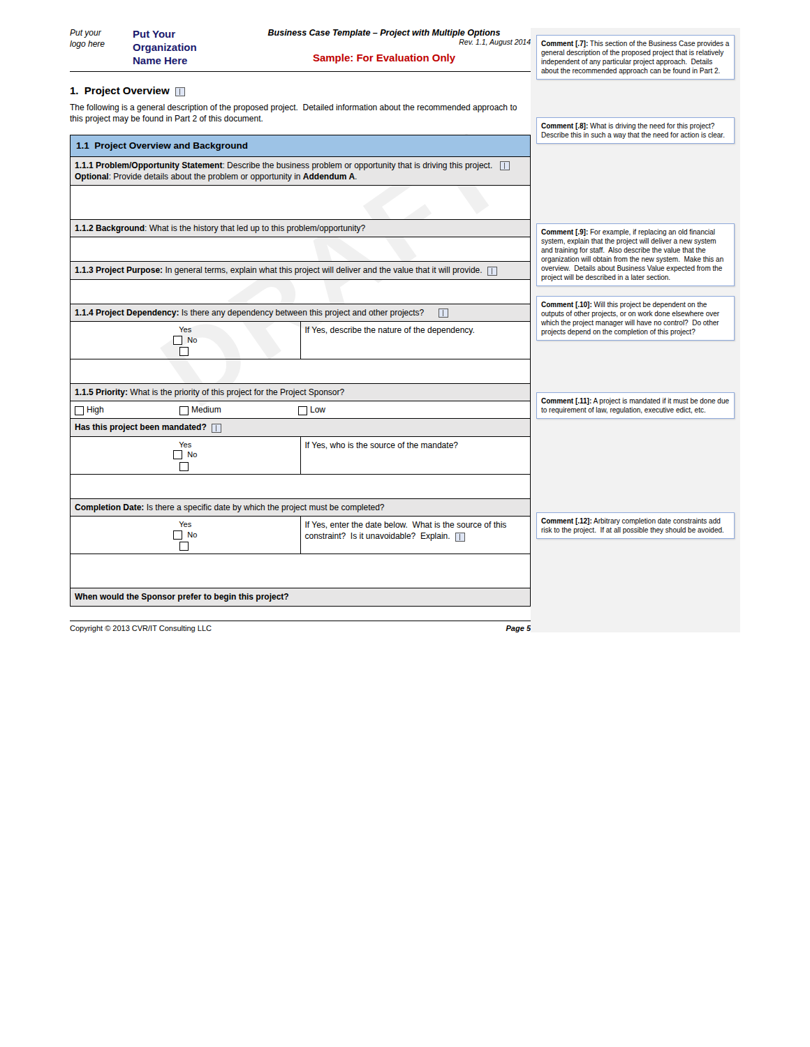DRAFT
Put your
logo here
Put Your
Organization
Name Here
Business Case Template – Project with Multiple Options
Rev. 1.1, August 2014
Sample: For Evaluation Only
1. Project Overview
The following is a general description of the proposed project. Detailed information about the recommended approach to this project may be found in Part 2 of this document.
| 1.1 Project Overview and Background |
| 1.1.1 Problem/Opportunity Statement : Describe the business problem or opportunity that is driving this project. Optional : Provide details about the problem or opportunity in Addendum A . |
| 1.1.2 Background : What is the history that led up to this problem/opportunity? |
| 1.1.3 Project Purpose: In general terms, explain what this project will deliver and the value that it will provide. |
| 1.1.4 Project Dependency: Is there any dependency between this project and other projects? |
| Yes No | If Yes, describe the nature of the dependency. |
| 1.1.5 Priority: What is the priority of this project for the Project Sponsor? |
| High Medium Low |
| Has this project been mandated? |
| Yes No | If Yes, who is the source of the mandate? |
| Completion Date: Is there a specific date by which the project must be completed? |
| Yes No | If Yes, enter the date below. What is the source of this constraint? Is it unavoidable? Explain. |
| When would the Sponsor prefer to begin this project? |
Copyright © 2013 CVR/IT Consulting LLC
Page 5
Comment [.7]: This section of the Business Case provides a general description of the proposed project that is relatively independent of any particular project approach. Details about the recommended approach can be found in Part 2.
Comment [.8]: What is driving the need for this project? Describe this in such a way that the need for action is clear.
Comment [.9]: For example, if replacing an old financial system, explain that the project will deliver a new system and training for staff. Also describe the value that the organization will obtain from the new system. Make this an overview. Details about Business Value expected from the project will be described in a later section.
Comment [.10]: Will this project be dependent on the outputs of other projects, or on work done elsewhere over which the project manager will have no control? Do other projects depend on the completion of this project?
Comment [.11]: A project is mandated if it must be done due to requirement of law, regulation, executive edict, etc.
Comment [.12]: Arbitrary completion date constraints add risk to the project. If at all possible they should be avoided.